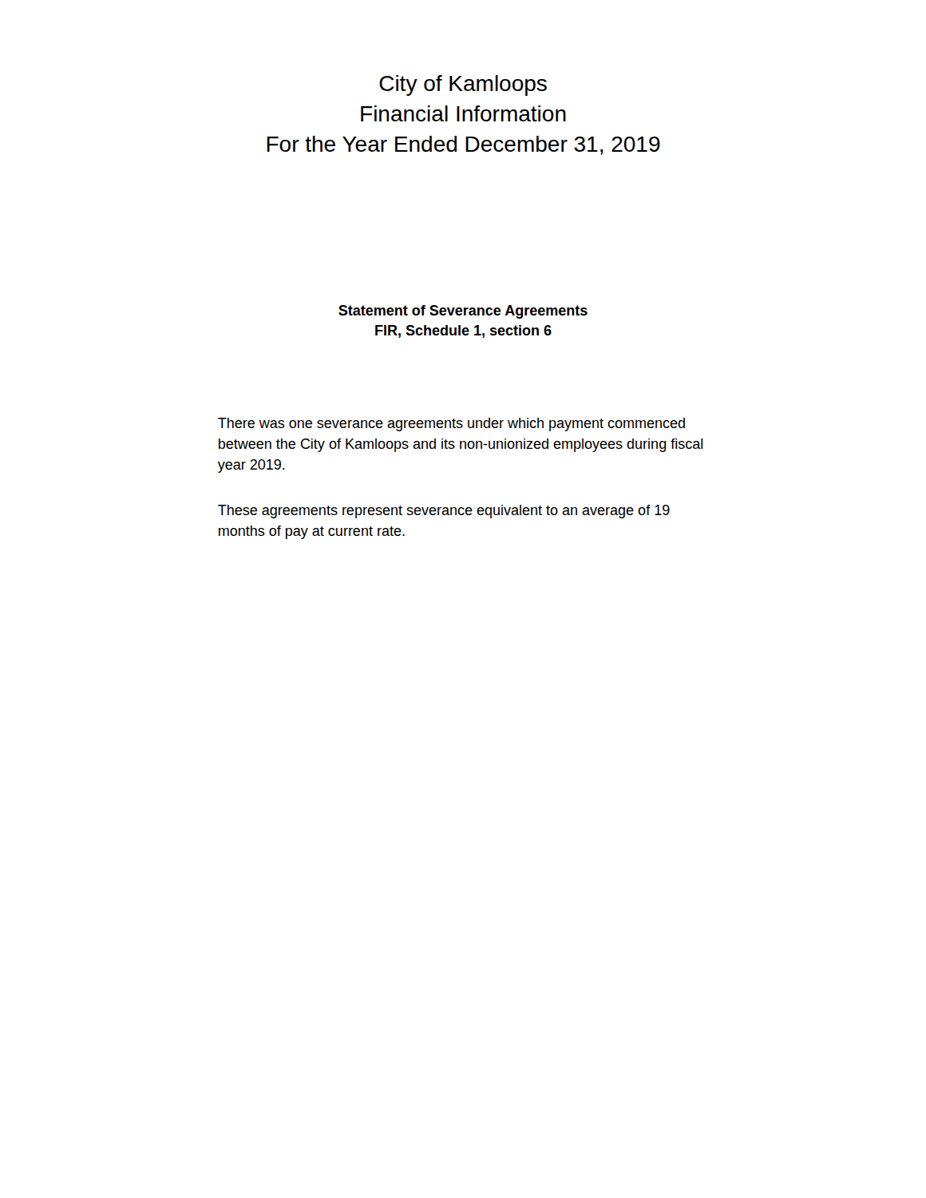City of Kamloops Financial Information For the Year Ended December 31, 2019
Statement of Severance Agreements FIR, Schedule 1, section 6
There was one severance agreements under which payment commenced between the City of Kamloops and its non-unionized employees during fiscal year 2019.
These agreements represent severance equivalent to an average of 19 months of pay at current rate.